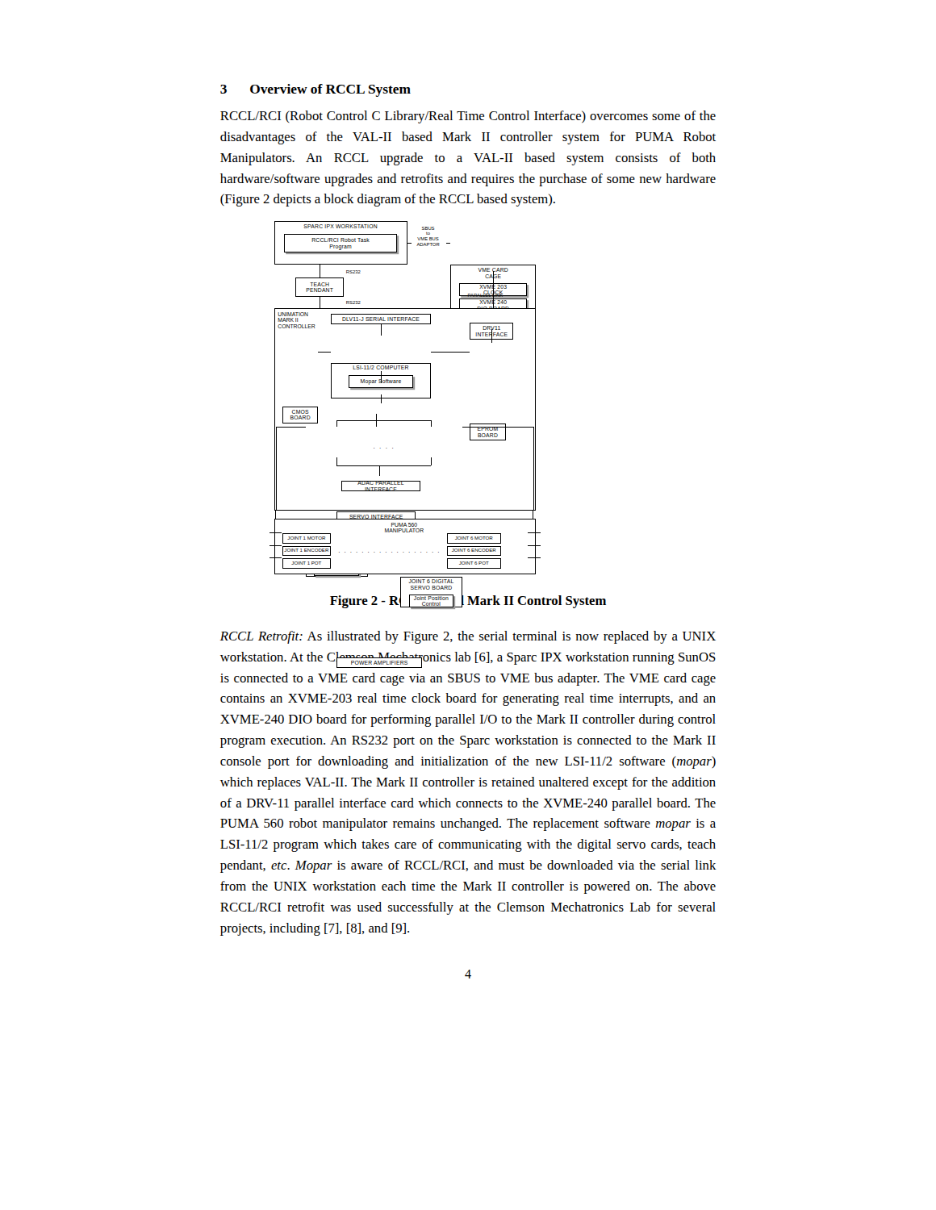3 Overview of RCCL System
RCCL/RCI (Robot Control C Library/Real Time Control Interface) overcomes some of the disadvantages of the VAL-II based Mark II controller system for PUMA Robot Manipulators. An RCCL upgrade to a VAL-II based system consists of both hardware/software upgrades and retrofits and requires the purchase of some new hardware (Figure 2 depicts a block diagram of the RCCL based system).
SPARC IPX WORKSTATION
RCCL/RCI Robot Task
Program
SBUS
to
VME BUS
ADAPTOR
VME CARD
CAGE
XVME 203
CLOCK
XVME 240
DIO BOARD
TEACH
PENDANT
RS232
RS232
PARALLEL LINK
UNIMATION
MARK II
CONTROLLER
DLV11-J SERIAL INTERFACE
DRV11
INTERFACE
LSI-11/2 COMPUTER
Mopar Software
CMOS
BOARD
EPROM
BOARD
ADAC PARALLEL INTERFACE
SERVO INTERFACE
JOINT 1 DIGITAL
SERVO BOARD
Joint Position
Control
JOINT 6 DIGITAL
SERVO BOARD
Joint Position
Control
. . . .
POWER AMPLIFIERS
PUMA 560
MANIPULATOR
JOINT 1 MOTOR
JOINT 1 ENCODER
JOINT 1 POT
JOINT 6 MOTOR
JOINT 6 ENCODER
JOINT 6 POT
. . . . . . . . . . . . . . . . . .
Figure 2 - RCCL Based Mark II Control System
RCCL Retrofit: As illustrated by Figure 2, the serial terminal is now replaced by a UNIX workstation. At the Clemson Mechatronics lab [6], a Sparc IPX workstation running SunOS is connected to a VME card cage via an SBUS to VME bus adapter. The VME card cage contains an XVME-203 real time clock board for generating real time interrupts, and an XVME-240 DIO board for performing parallel I/O to the Mark II controller during control program execution. An RS232 port on the Sparc workstation is connected to the Mark II console port for downloading and initialization of the new LSI-11/2 software (mopar) which replaces VAL-II. The Mark II controller is retained unaltered except for the addition of a DRV-11 parallel interface card which connects to the XVME-240 parallel board. The PUMA 560 robot manipulator remains unchanged. The replacement software mopar is a LSI-11/2 program which takes care of communicating with the digital servo cards, teach pendant, etc. Mopar is aware of RCCL/RCI, and must be downloaded via the serial link from the UNIX workstation each time the Mark II controller is powered on. The above RCCL/RCI retrofit was used successfully at the Clemson Mechatronics Lab for several projects, including [7], [8], and [9].
4